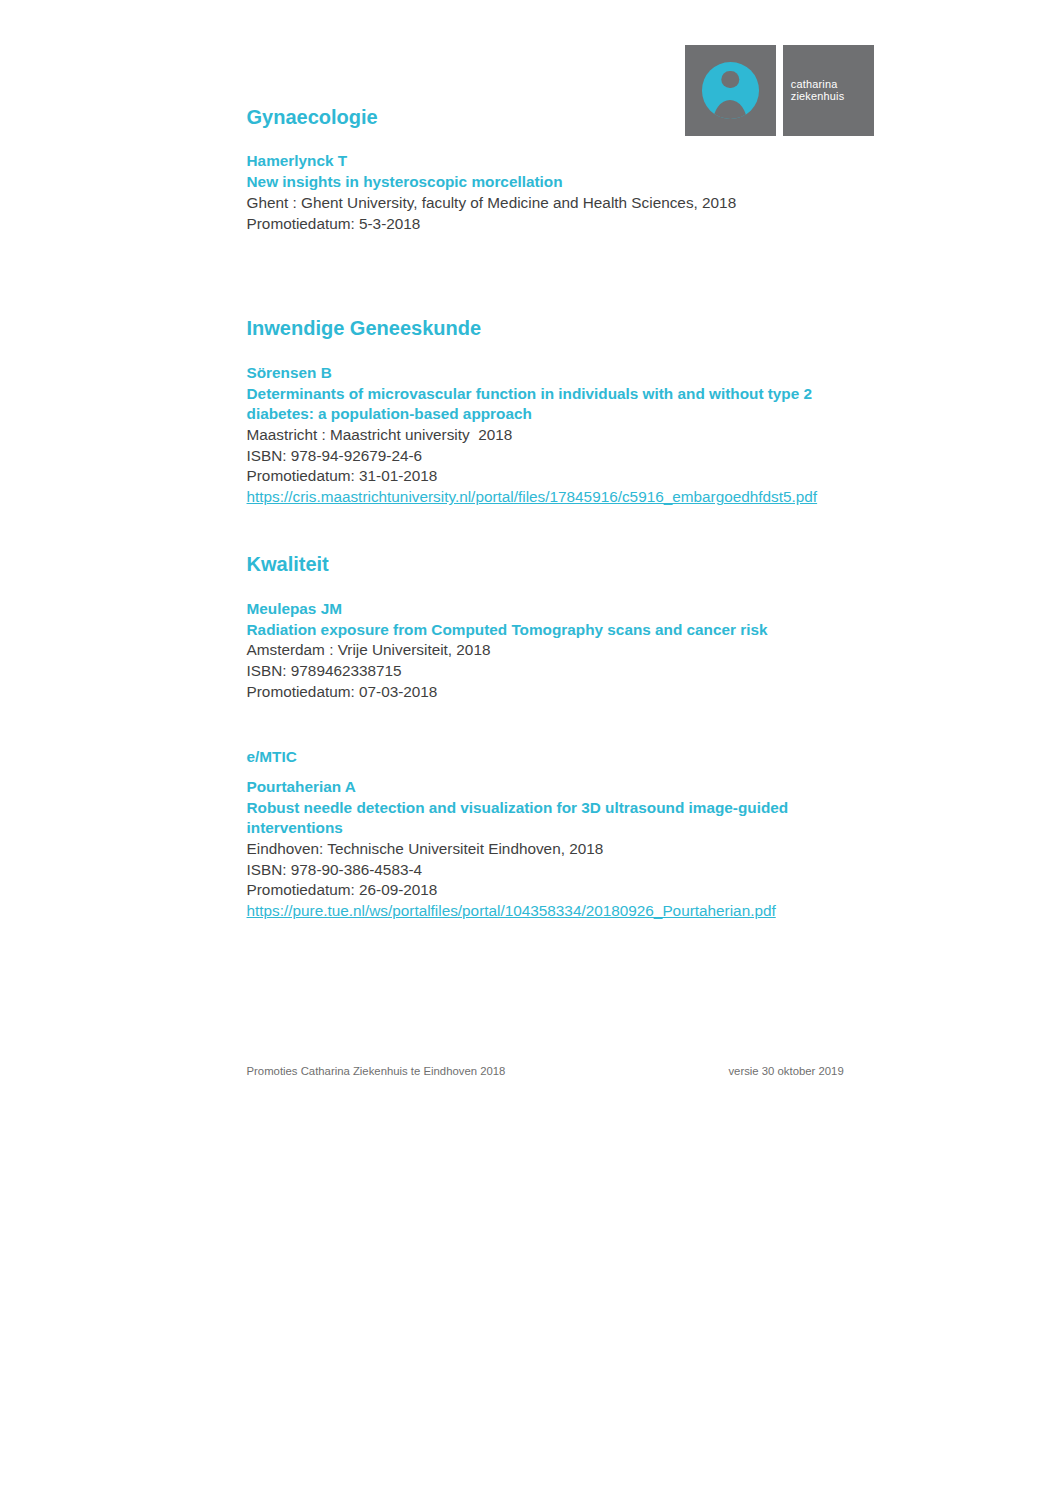catharina ziekenhuis
Gynaecologie
Hamerlynck T
New insights in hysteroscopic morcellation
Ghent : Ghent University, faculty of Medicine and Health Sciences, 2018
Promotiedatum: 5-3-2018
Inwendige Geneeskunde
Sörensen B
Determinants of microvascular function in individuals with and without type 2 diabetes: a population-based approach
Maastricht : Maastricht university 2018
ISBN: 978-94-92679-24-6
Promotiedatum: 31-01-2018
https://cris.maastrichtuniversity.nl/portal/files/17845916/c5916_embargoedhfdst5.pdf
Kwaliteit
Meulepas JM
Radiation exposure from Computed Tomography scans and cancer risk
Amsterdam : Vrije Universiteit, 2018
ISBN: 9789462338715
Promotiedatum: 07-03-2018
e/MTIC
Pourtaherian A
Robust needle detection and visualization for 3D ultrasound image-guided interventions
Eindhoven: Technische Universiteit Eindhoven, 2018
ISBN: 978-90-386-4583-4
Promotiedatum: 26-09-2018
https://pure.tue.nl/ws/portalfiles/portal/104358334/20180926_Pourtaherian.pdf
Promoties Catharina Ziekenhuis te Eindhoven 2018 versie 30 oktober 2019